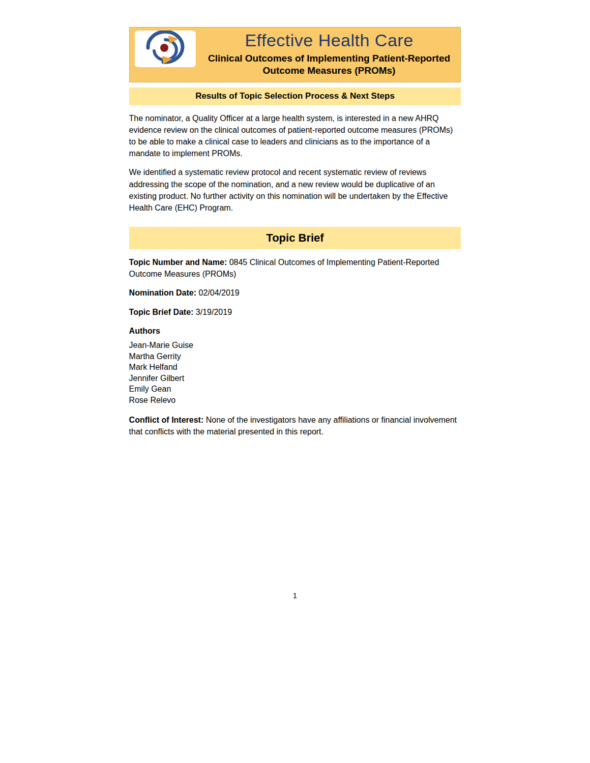Effective Health Care
Clinical Outcomes of Implementing Patient-Reported
Outcome Measures (PROMs)
Results of Topic Selection Process & Next Steps
The nominator, a Quality Officer at a large health system, is interested in a new AHRQ evidence review on the clinical outcomes of patient-reported outcome measures (PROMs) to be able to make a clinical case to leaders and clinicians as to the importance of a mandate to implement PROMs.
We identified a systematic review protocol and recent systematic review of reviews addressing the scope of the nomination, and a new review would be duplicative of an existing product. No further activity on this nomination will be undertaken by the Effective Health Care (EHC) Program.
Topic Brief
Topic Number and Name: 0845 Clinical Outcomes of Implementing Patient-Reported Outcome Measures (PROMs)
Nomination Date: 02/04/2019
Topic Brief Date: 3/19/2019
Authors
Jean-Marie Guise
Martha Gerrity
Mark Helfand
Jennifer Gilbert
Emily Gean
Rose Relevo
Conflict of Interest: None of the investigators have any affiliations or financial involvement that conflicts with the material presented in this report.
1